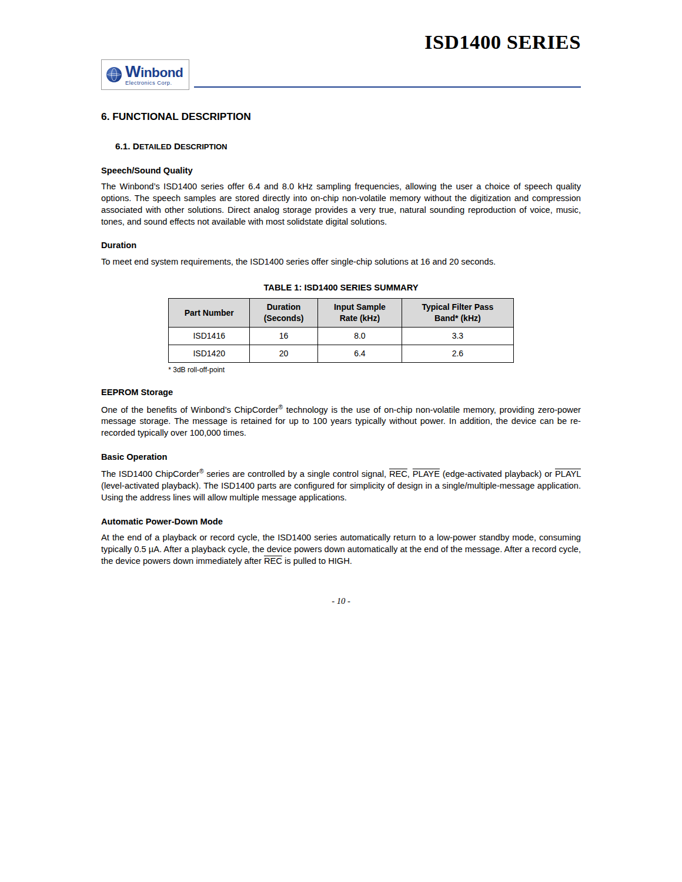ISD1400 SERIES
Winbond
Electronics Corp.
6. FUNCTIONAL DESCRIPTION
6.1. DETAILED DESCRIPTION
Speech/Sound Quality
The Winbond’s ISD1400 series offer 6.4 and 8.0 kHz sampling frequencies, allowing the user a choice of speech quality options. The speech samples are stored directly into on-chip non-volatile memory without the digitization and compression associated with other solutions. Direct analog storage provides a very true, natural sounding reproduction of voice, music, tones, and sound effects not available with most solidstate digital solutions.
Duration
To meet end system requirements, the ISD1400 series offer single-chip solutions at 16 and 20 seconds.
TABLE 1: ISD1400 SERIES SUMMARY
| Part Number | Duration (Seconds) | Input Sample Rate (kHz) | Typical Filter Pass Band* (kHz) |
| --- | --- | --- | --- |
| ISD1416 | 16 | 8.0 | 3.3 |
| ISD1420 | 20 | 6.4 | 2.6 |
* 3dB roll-off-point
EEPROM Storage
One of the benefits of Winbond’s ChipCorder® technology is the use of on-chip non-volatile memory, providing zero-power message storage. The message is retained for up to 100 years typically without power. In addition, the device can be re-recorded typically over 100,000 times.
Basic Operation
The ISD1400 ChipCorder® series are controlled by a single control signal, REC, PLAYE (edge-activated playback) or PLAYL (level-activated playback). The ISD1400 parts are configured for simplicity of design in a single/multiple-message application. Using the address lines will allow multiple message applications.
Automatic Power-Down Mode
At the end of a playback or record cycle, the ISD1400 series automatically return to a low-power standby mode, consuming typically 0.5 µA. After a playback cycle, the device powers down automatically at the end of the message. After a record cycle, the device powers down immediately after REC is pulled to HIGH.
- 10 -